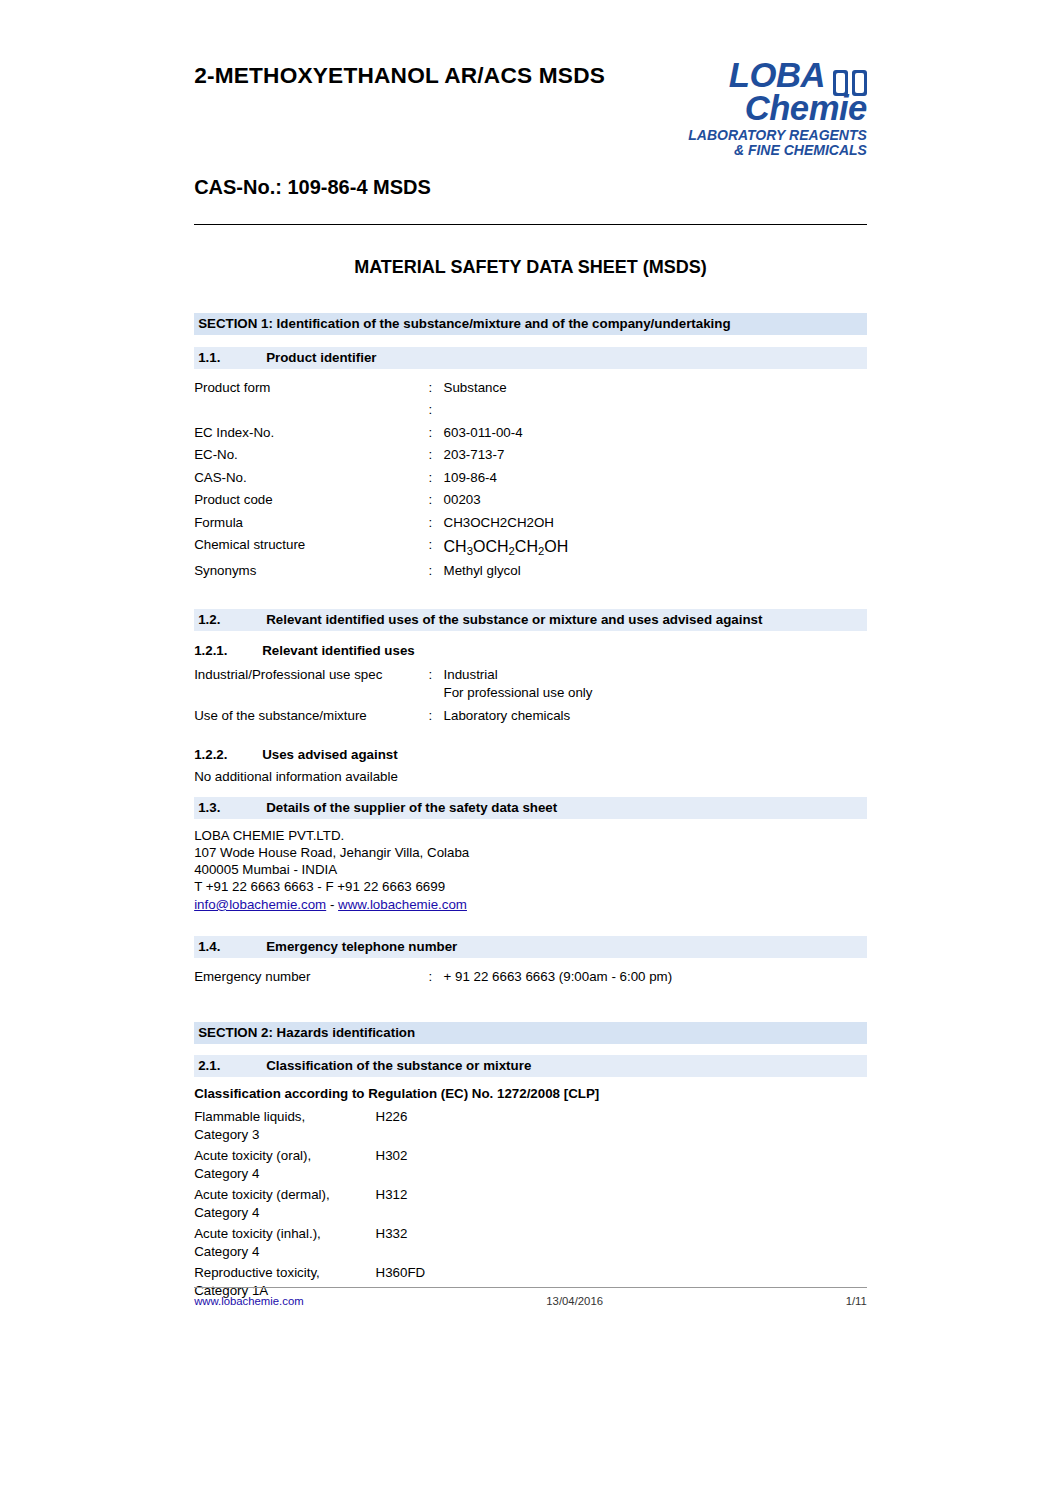2-METHOXYETHANOL AR/ACS MSDS
CAS-No.: 109-86-4 MSDS
LOBA Chemie LABORATORY REAGENTS & FINE CHEMICALS
MATERIAL SAFETY DATA SHEET (MSDS)
SECTION 1: Identification of the substance/mixture and of the company/undertaking
1.1. Product identifier
| Product form | : | Substance |
| | : | |
| EC Index-No. | : | 603-011-00-4 |
| EC-No. | : | 203-713-7 |
| CAS-No. | : | 109-86-4 |
| Product code | : | 00203 |
| Formula | : | CH3OCH2CH2OH |
| Chemical structure | : | CH 3 OCH 2 CH 2 OH |
| Synonyms | : | Methyl glycol |
1.2. Relevant identified uses of the substance or mixture and uses advised against
1.2.1. Relevant identified uses
| Industrial/Professional use spec | : | Industrial For professional use only |
| Use of the substance/mixture | : | Laboratory chemicals |
1.2.2. Uses advised against
No additional information available
1.3. Details of the supplier of the safety data sheet
LOBA CHEMIE PVT.LTD.
107 Wode House Road, Jehangir Villa, Colaba
400005 Mumbai - INDIA
T +91 22 6663 6663 - F +91 22 6663 6699
info@lobachemie.com - www.lobachemie.com
1.4. Emergency telephone number
| Emergency number | : | + 91 22 6663 6663 (9:00am - 6:00 pm) |
SECTION 2: Hazards identification
2.1. Classification of the substance or mixture
Classification according to Regulation (EC) No. 1272/2008 [CLP]
| Flammable liquids, Category 3 | H226 |
| Acute toxicity (oral), Category 4 | H302 |
| Acute toxicity (dermal), Category 4 | H312 |
| Acute toxicity (inhal.), Category 4 | H332 |
| Reproductive toxicity, Category 1A | H360FD |
www.lobachemie.com 13/04/2016 1/11